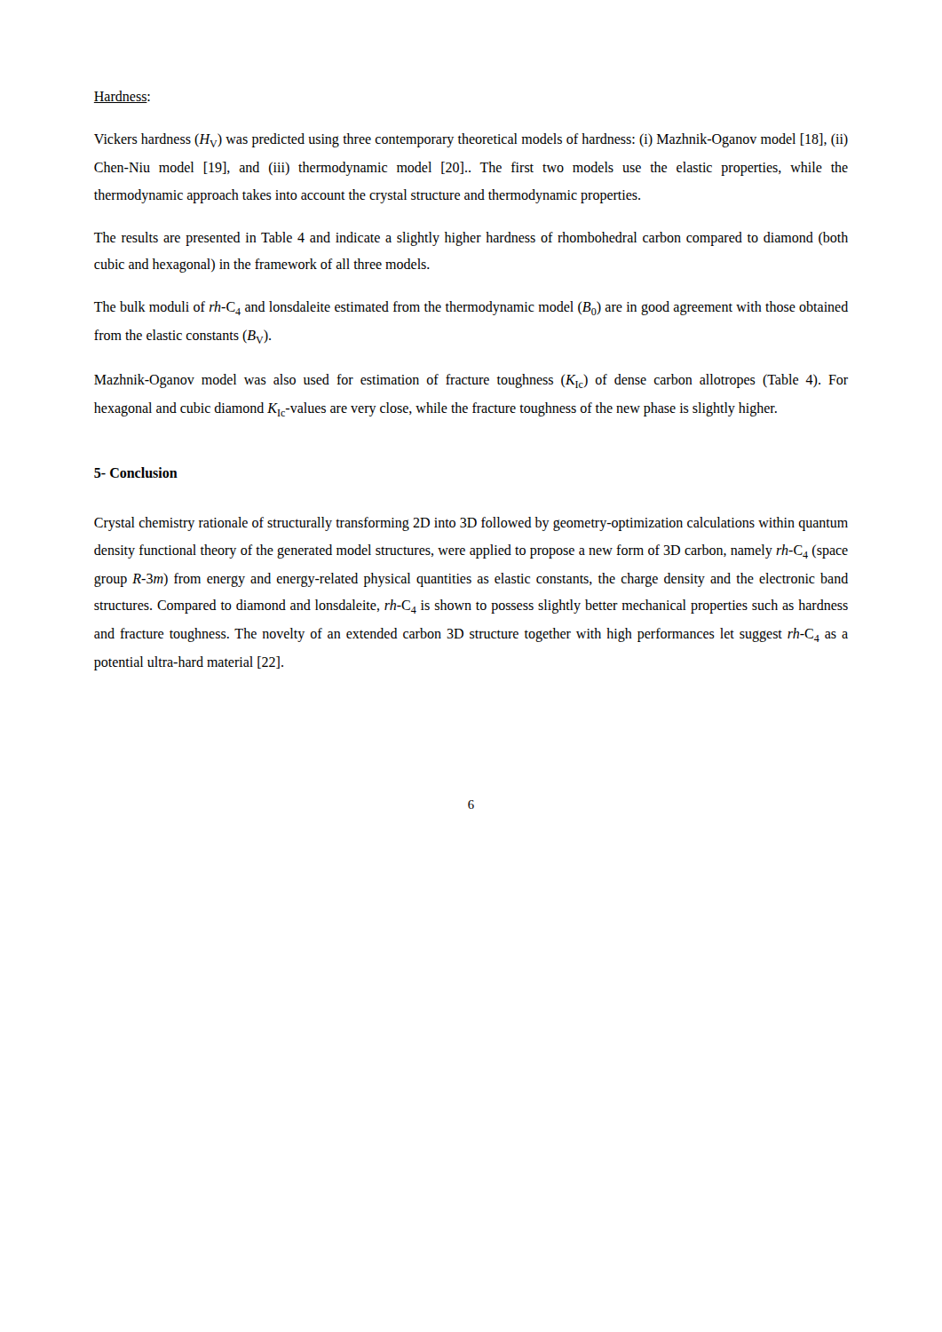Hardness:
Vickers hardness (HV) was predicted using three contemporary theoretical models of hardness: (i) Mazhnik-Oganov model [18], (ii) Chen-Niu model [19], and (iii) thermodynamic model [20].. The first two models use the elastic properties, while the thermodynamic approach takes into account the crystal structure and thermodynamic properties.
The results are presented in Table 4 and indicate a slightly higher hardness of rhombohedral carbon compared to diamond (both cubic and hexagonal) in the framework of all three models.
The bulk moduli of rh-C4 and lonsdaleite estimated from the thermodynamic model (B0) are in good agreement with those obtained from the elastic constants (BV).
Mazhnik-Oganov model was also used for estimation of fracture toughness (KIc) of dense carbon allotropes (Table 4). For hexagonal and cubic diamond KIc-values are very close, while the fracture toughness of the new phase is slightly higher.
5- Conclusion
Crystal chemistry rationale of structurally transforming 2D into 3D followed by geometry-optimization calculations within quantum density functional theory of the generated model structures, were applied to propose a new form of 3D carbon, namely rh-C4 (space group R-3m) from energy and energy-related physical quantities as elastic constants, the charge density and the electronic band structures. Compared to diamond and lonsdaleite, rh-C4 is shown to possess slightly better mechanical properties such as hardness and fracture toughness. The novelty of an extended carbon 3D structure together with high performances let suggest rh-C4 as a potential ultra-hard material [22].
6